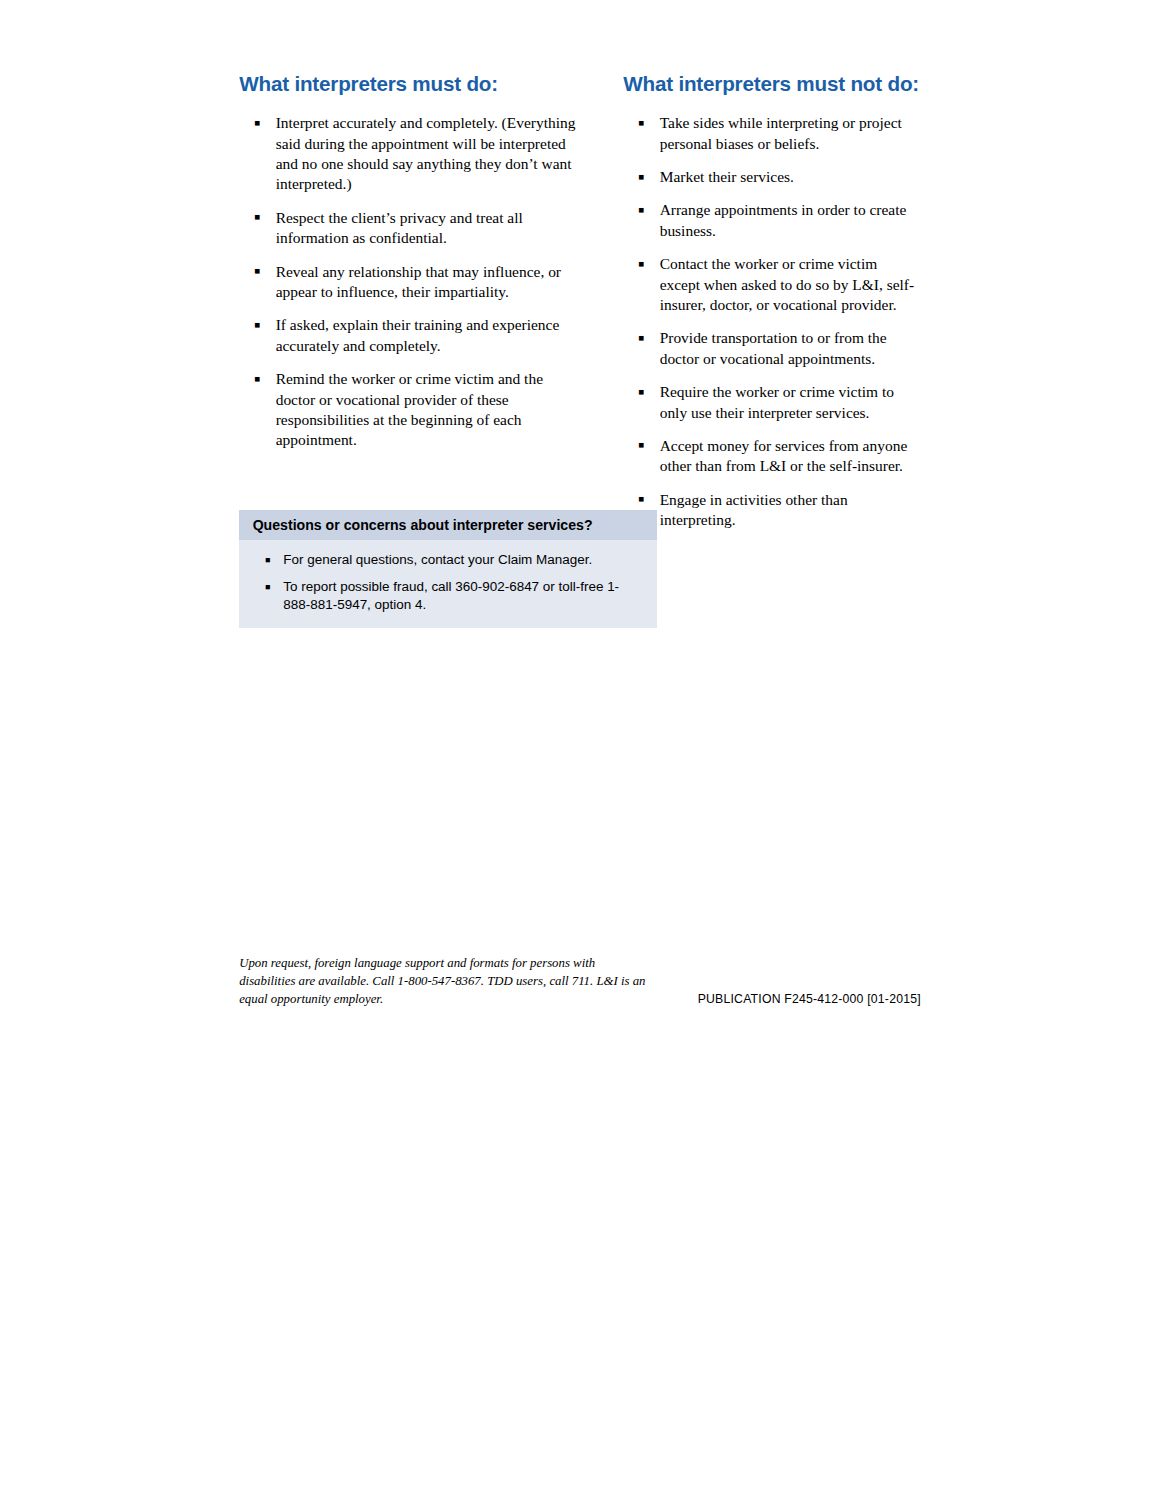What interpreters must do:
Interpret accurately and completely. (Everything said during the appointment will be interpreted and no one should say anything they don’t want interpreted.)
Respect the client’s privacy and treat all information as confidential.
Reveal any relationship that may influence, or appear to influence, their impartiality.
If asked, explain their training and experience accurately and completely.
Remind the worker or crime victim and the doctor or vocational provider of these responsibilities at the beginning of each appointment.
Questions or concerns about interpreter services?
For general questions, contact your Claim Manager.
To report possible fraud, call 360-902-6847 or toll-free 1-888-881-5947, option 4.
What interpreters must not do:
Take sides while interpreting or project personal biases or beliefs.
Market their services.
Arrange appointments in order to create business.
Contact the worker or crime victim except when asked to do so by L&I, self-insurer, doctor, or vocational provider.
Provide transportation to or from the doctor or vocational appointments.
Require the worker or crime victim to only use their interpreter services.
Accept money for services from anyone other than from L&I or the self-insurer.
Engage in activities other than interpreting.
Upon request, foreign language support and formats for persons with disabilities are available. Call 1-800-547-8367. TDD users, call 711. L&I is an equal opportunity employer.
PUBLICATION F245-412-000 [01-2015]